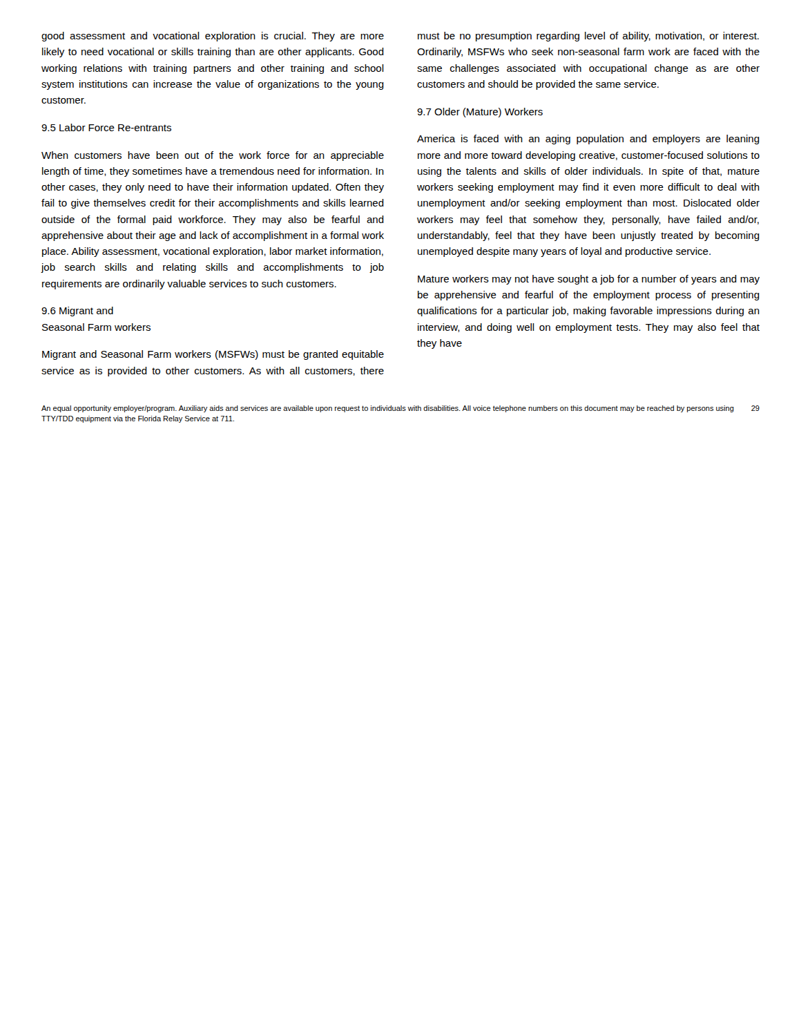good assessment and vocational exploration is crucial. They are more likely to need vocational or skills training than are other applicants. Good working relations with training partners and other training and school system institutions can increase the value of organizations to the young customer.
9.5 Labor Force Re-entrants
When customers have been out of the work force for an appreciable length of time, they sometimes have a tremendous need for information. In other cases, they only need to have their information updated. Often they fail to give themselves credit for their accomplishments and skills learned outside of the formal paid workforce. They may also be fearful and apprehensive about their age and lack of accomplishment in a formal work place. Ability assessment, vocational exploration, labor market information, job search skills and relating skills and accomplishments to job requirements are ordinarily valuable services to such customers.
9.6 Migrant and
Seasonal Farm workers
Migrant and Seasonal Farm workers (MSFWs) must be granted equitable service as is provided to other customers. As with all customers, there must be no presumption regarding level of ability, motivation, or interest. Ordinarily, MSFWs who seek non-seasonal farm work are faced with the same challenges associated with occupational change as are other customers and should be provided the same service.
9.7 Older (Mature) Workers
America is faced with an aging population and employers are leaning more and more toward developing creative, customer-focused solutions to using the talents and skills of older individuals. In spite of that, mature workers seeking employment may find it even more difficult to deal with unemployment and/or seeking employment than most. Dislocated older workers may feel that somehow they, personally, have failed and/or, understandably, feel that they have been unjustly treated by becoming unemployed despite many years of loyal and productive service.
Mature workers may not have sought a job for a number of years and may be apprehensive and fearful of the employment process of presenting qualifications for a particular job, making favorable impressions during an interview, and doing well on employment tests. They may also feel that they have
29 An equal opportunity employer/program. Auxiliary aids and services are available upon request to individuals with disabilities. All voice telephone numbers on this document may be reached by persons using TTY/TDD equipment via the Florida Relay Service at 711.